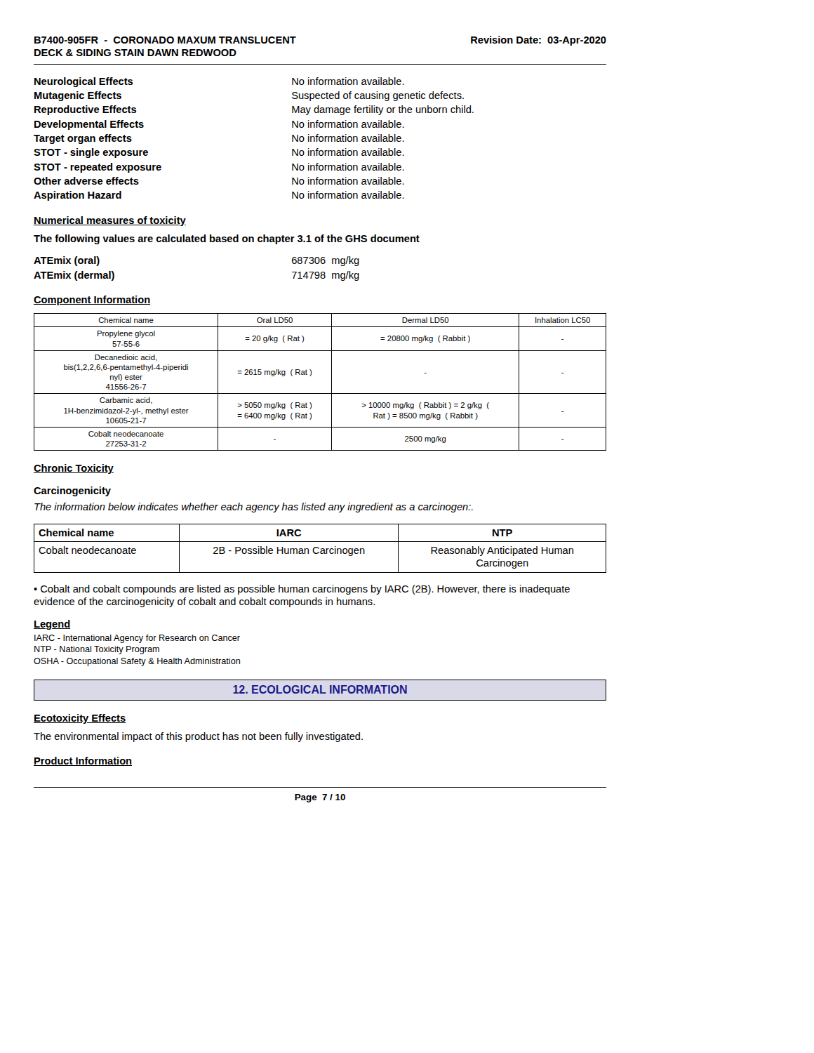B7400-905FR - CORONADO MAXUM TRANSLUCENT
DECK & SIDING STAIN DAWN REDWOOD
Revision Date: 03-Apr-2020
| Neurological Effects | No information available. |
| Mutagenic Effects | Suspected of causing genetic defects. |
| Reproductive Effects | May damage fertility or the unborn child. |
| Developmental Effects | No information available. |
| Target organ effects | No information available. |
| STOT - single exposure | No information available. |
| STOT - repeated exposure | No information available. |
| Other adverse effects | No information available. |
| Aspiration Hazard | No information available. |
Numerical measures of toxicity
The following values are calculated based on chapter 3.1 of the GHS document
| ATEmix (oral) | 687306 mg/kg |
| ATEmix (dermal) | 714798 mg/kg |
Component Information
| Chemical name | Oral LD50 | Dermal LD50 | Inhalation LC50 |
| --- | --- | --- | --- |
| Propylene glycol 57-55-6 | = 20 g/kg ( Rat ) | = 20800 mg/kg ( Rabbit ) | - |
| Decanedioic acid, bis(1,2,2,6,6-pentamethyl-4-piperidi nyl) ester 41556-26-7 | = 2615 mg/kg ( Rat ) | - | - |
| Carbamic acid, 1H-benzimidazol-2-yl-, methyl ester 10605-21-7 | > 5050 mg/kg ( Rat ) = 6400 mg/kg ( Rat ) | > 10000 mg/kg ( Rabbit ) = 2 g/kg ( Rat ) = 8500 mg/kg ( Rabbit ) | - |
| Cobalt neodecanoate 27253-31-2 | - | 2500 mg/kg | - |
Chronic Toxicity
Carcinogenicity
The information below indicates whether each agency has listed any ingredient as a carcinogen:.
| Chemical name | IARC | NTP |
| --- | --- | --- |
| Cobalt neodecanoate | 2B - Possible Human Carcinogen | Reasonably Anticipated Human Carcinogen |
• Cobalt and cobalt compounds are listed as possible human carcinogens by IARC (2B). However, there is inadequate evidence of the carcinogenicity of cobalt and cobalt compounds in humans.
Legend
IARC - International Agency for Research on Cancer
NTP - National Toxicity Program
OSHA - Occupational Safety & Health Administration
12. ECOLOGICAL INFORMATION
Ecotoxicity Effects
The environmental impact of this product has not been fully investigated.
Product Information
Page 7 / 10